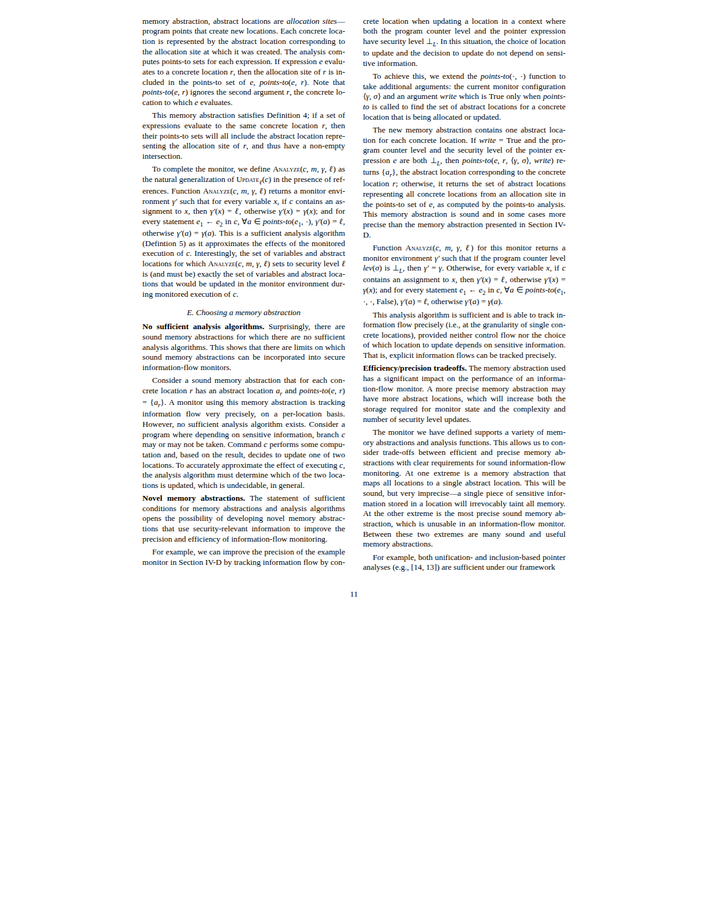memory abstraction, abstract locations are allocation sites—program points that create new locations. Each concrete location is represented by the abstract location corresponding to the allocation site at which it was created. The analysis computes points-to sets for each expression. If expression e evaluates to a concrete location r, then the allocation site of r is included in the points-to set of e, points-to(e, r). Note that points-to(e, r) ignores the second argument r, the concrete location to which e evaluates.
This memory abstraction satisfies Definition 4; if a set of expressions evaluate to the same concrete location r, then their points-to sets will all include the abstract location representing the allocation site of r, and thus have a non-empty intersection.
To complete the monitor, we define Analyze(c, m, γ, ℓ) as the natural generalization of Updateℓ(c) in the presence of references. Function Analyze(c, m, γ, ℓ) returns a monitor environment γ′ such that for every variable x, if c contains an assignment to x, then γ′(x) = ℓ, otherwise γ′(x) = γ(x); and for every statement e1 ← e2 in c, ∀a ∈ points-to(e1, ·), γ′(a) = ℓ, otherwise γ′(a) = γ(a). This is a sufficient analysis algorithm (Defintion 5) as it approximates the effects of the monitored execution of c. Interestingly, the set of variables and abstract locations for which Analyze(c, m, γ, ℓ) sets to security level ℓ is (and must be) exactly the set of variables and abstract locations that would be updated in the monitor environment during monitored execution of c.
E. Choosing a memory abstraction
No sufficient analysis algorithms. Surprisingly, there are sound memory abstractions for which there are no sufficient analysis algorithms. This shows that there are limits on which sound memory abstractions can be incorporated into secure information-flow monitors.
Consider a sound memory abstraction that for each concrete location r has an abstract location ar and points-to(e, r) = {ar}. A monitor using this memory abstraction is tracking information flow very precisely, on a per-location basis. However, no sufficient analysis algorithm exists. Consider a program where depending on sensitive information, branch c may or may not be taken. Command c performs some computation and, based on the result, decides to update one of two locations. To accurately approximate the effect of executing c, the analysis algorithm must determine which of the two locations is updated, which is undecidable, in general.
Novel memory abstractions. The statement of sufficient conditions for memory abstractions and analysis algorithms opens the possibility of developing novel memory abstractions that use security-relevant information to improve the precision and efficiency of information-flow monitoring.
For example, we can improve the precision of the example monitor in Section IV-D by tracking information flow by concrete location when updating a location in a context where both the program counter level and the pointer expression have security level ⊥L. In this situation, the choice of location to update and the decision to update do not depend on sensitive information.
To achieve this, we extend the points-to(·, ·) function to take additional arguments: the current monitor configuration ⟨γ, σ⟩ and an argument write which is True only when points-to is called to find the set of abstract locations for a concrete location that is being allocated or updated.
The new memory abstraction contains one abstract location for each concrete location. If write = True and the program counter level and the security level of the pointer expression e are both ⊥L, then points-to(e, r, ⟨γ, σ⟩, write) returns {ar}, the abstract location corresponding to the concrete location r; otherwise, it returns the set of abstract locations representing all concrete locations from an allocation site in the points-to set of e, as computed by the points-to analysis. This memory abstraction is sound and in some cases more precise than the memory abstraction presented in Section IV-D.
Function Analyze(c, m, γ, ℓ) for this monitor returns a monitor environment γ′ such that if the program counter level lev(σ) is ⊥L, then γ′ = γ. Otherwise, for every variable x, if c contains an assignment to x, then γ′(x) = ℓ, otherwise γ′(x) = γ(x); and for every statement e1 ← e2 in c, ∀a ∈ points-to(e1, ·, ·, False), γ′(a) = ℓ, otherwise γ′(a) = γ(a).
This analysis algorithm is sufficient and is able to track information flow precisely (i.e., at the granularity of single concrete locations), provided neither control flow nor the choice of which location to update depends on sensitive information. That is, explicit information flows can be tracked precisely.
Efficiency/precision tradeoffs. The memory abstraction used has a significant impact on the performance of an information-flow monitor. A more precise memory abstraction may have more abstract locations, which will increase both the storage required for monitor state and the complexity and number of security level updates.
The monitor we have defined supports a variety of memory abstractions and analysis functions. This allows us to consider trade-offs between efficient and precise memory abstractions with clear requirements for sound information-flow monitoring. At one extreme is a memory abstraction that maps all locations to a single abstract location. This will be sound, but very imprecise—a single piece of sensitive information stored in a location will irrevocably taint all memory. At the other extreme is the most precise sound memory abstraction, which is unusable in an information-flow monitor. Between these two extremes are many sound and useful memory abstractions.
For example, both unification- and inclusion-based pointer analyses (e.g., [14, 13]) are sufficient under our framework
11